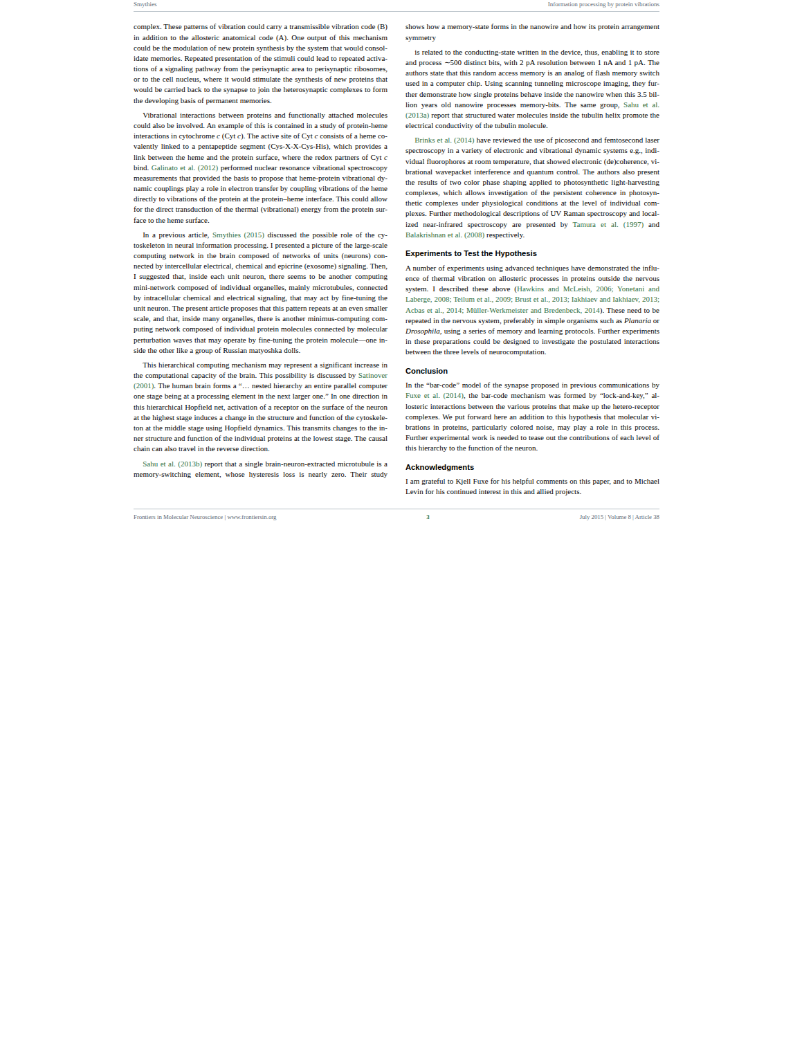Smythies
Information processing by protein vibrations
complex. These patterns of vibration could carry a transmissible vibration code (B) in addition to the allosteric anatomical code (A). One output of this mechanism could be the modulation of new protein synthesis by the system that would consolidate memories. Repeated presentation of the stimuli could lead to repeated activations of a signaling pathway from the perisynaptic area to perisynaptic ribosomes, or to the cell nucleus, where it would stimulate the synthesis of new proteins that would be carried back to the synapse to join the heterosynaptic complexes to form the developing basis of permanent memories.
Vibrational interactions between proteins and functionally attached molecules could also be involved. An example of this is contained in a study of protein-heme interactions in cytochrome c (Cyt c). The active site of Cyt c consists of a heme covalently linked to a pentapeptide segment (Cys-X-X-Cys-His), which provides a link between the heme and the protein surface, where the redox partners of Cyt c bind. Galinato et al. (2012) performed nuclear resonance vibrational spectroscopy measurements that provided the basis to propose that heme-protein vibrational dynamic couplings play a role in electron transfer by coupling vibrations of the heme directly to vibrations of the protein at the protein–heme interface. This could allow for the direct transduction of the thermal (vibrational) energy from the protein surface to the heme surface.
In a previous article, Smythies (2015) discussed the possible role of the cytoskeleton in neural information processing. I presented a picture of the large-scale computing network in the brain composed of networks of units (neurons) connected by intercellular electrical, chemical and epicrine (exosome) signaling. Then, I suggested that, inside each unit neuron, there seems to be another computing mini-network composed of individual organelles, mainly microtubules, connected by intracellular chemical and electrical signaling, that may act by fine-tuning the unit neuron. The present article proposes that this pattern repeats at an even smaller scale, and that, inside many organelles, there is another minimus-computing computing network composed of individual protein molecules connected by molecular perturbation waves that may operate by fine-tuning the protein molecule—one inside the other like a group of Russian matyoshka dolls.
This hierarchical computing mechanism may represent a significant increase in the computational capacity of the brain. This possibility is discussed by Satinover (2001). The human brain forms a “… nested hierarchy an entire parallel computer one stage being at a processing element in the next larger one.” In one direction in this hierarchical Hopfield net, activation of a receptor on the surface of the neuron at the highest stage induces a change in the structure and function of the cytoskeleton at the middle stage using Hopfield dynamics. This transmits changes to the inner structure and function of the individual proteins at the lowest stage. The causal chain can also travel in the reverse direction.
Sahu et al. (2013b) report that a single brain-neuron-extracted microtubule is a memory-switching element, whose hysteresis loss is nearly zero. Their study shows how a memory-state forms in the nanowire and how its protein arrangement symmetry
is related to the conducting-state written in the device, thus, enabling it to store and process ∼500 distinct bits, with 2 pA resolution between 1 nA and 1 pA. The authors state that this random access memory is an analog of flash memory switch used in a computer chip. Using scanning tunneling microscope imaging, they further demonstrate how single proteins behave inside the nanowire when this 3.5 billion years old nanowire processes memory-bits. The same group, Sahu et al. (2013a) report that structured water molecules inside the tubulin helix promote the electrical conductivity of the tubulin molecule.
Brinks et al. (2014) have reviewed the use of picosecond and femtosecond laser spectroscopy in a variety of electronic and vibrational dynamic systems e.g., individual fluorophores at room temperature, that showed electronic (de)coherence, vibrational wavepacket interference and quantum control. The authors also present the results of two color phase shaping applied to photosynthetic light-harvesting complexes, which allows investigation of the persistent coherence in photosynthetic complexes under physiological conditions at the level of individual complexes. Further methodological descriptions of UV Raman spectroscopy and localized near-infrared spectroscopy are presented by Tamura et al. (1997) and Balakrishnan et al. (2008) respectively.
Experiments to Test the Hypothesis
A number of experiments using advanced techniques have demonstrated the influence of thermal vibration on allosteric processes in proteins outside the nervous system. I described these above (Hawkins and McLeish, 2006; Yonetani and Laberge, 2008; Teilum et al., 2009; Brust et al., 2013; Iakhiaev and Iakhiaev, 2013; Acbas et al., 2014; Müller-Werkmeister and Bredenbeck, 2014). These need to be repeated in the nervous system, preferably in simple organisms such as Planaria or Drosophila, using a series of memory and learning protocols. Further experiments in these preparations could be designed to investigate the postulated interactions between the three levels of neurocomputation.
Conclusion
In the “bar-code” model of the synapse proposed in previous communications by Fuxe et al. (2014), the bar-code mechanism was formed by “lock-and-key,” allosteric interactions between the various proteins that make up the hetero-receptor complexes. We put forward here an addition to this hypothesis that molecular vibrations in proteins, particularly colored noise, may play a role in this process. Further experimental work is needed to tease out the contributions of each level of this hierarchy to the function of the neuron.
Acknowledgments
I am grateful to Kjell Fuxe for his helpful comments on this paper, and to Michael Levin for his continued interest in this and allied projects.
Frontiers in Molecular Neuroscience | www.frontiersin.org
3
July 2015 | Volume 8 | Article 38